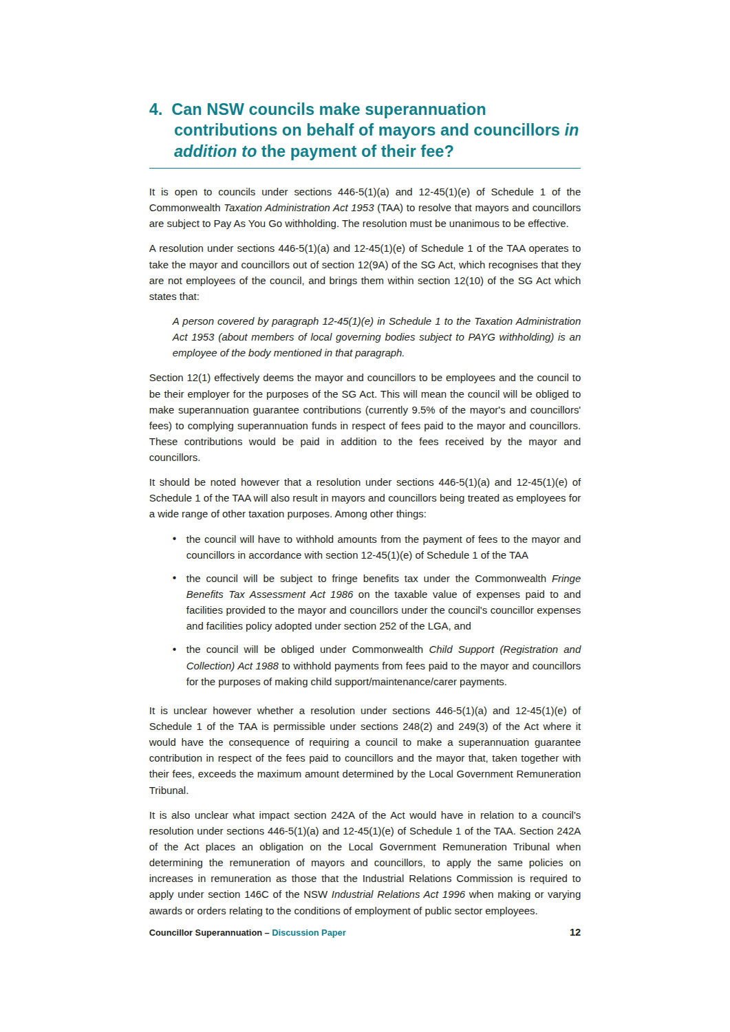4. Can NSW councils make superannuation contributions on behalf of mayors and councillors in addition to the payment of their fee?
It is open to councils under sections 446-5(1)(a) and 12-45(1)(e) of Schedule 1 of the Commonwealth Taxation Administration Act 1953 (TAA) to resolve that mayors and councillors are subject to Pay As You Go withholding. The resolution must be unanimous to be effective.
A resolution under sections 446-5(1)(a) and 12-45(1)(e) of Schedule 1 of the TAA operates to take the mayor and councillors out of section 12(9A) of the SG Act, which recognises that they are not employees of the council, and brings them within section 12(10) of the SG Act which states that:
A person covered by paragraph 12-45(1)(e) in Schedule 1 to the Taxation Administration Act 1953 (about members of local governing bodies subject to PAYG withholding) is an employee of the body mentioned in that paragraph.
Section 12(1) effectively deems the mayor and councillors to be employees and the council to be their employer for the purposes of the SG Act. This will mean the council will be obliged to make superannuation guarantee contributions (currently 9.5% of the mayor's and councillors' fees) to complying superannuation funds in respect of fees paid to the mayor and councillors. These contributions would be paid in addition to the fees received by the mayor and councillors.
It should be noted however that a resolution under sections 446-5(1)(a) and 12-45(1)(e) of Schedule 1 of the TAA will also result in mayors and councillors being treated as employees for a wide range of other taxation purposes. Among other things:
the council will have to withhold amounts from the payment of fees to the mayor and councillors in accordance with section 12-45(1)(e) of Schedule 1 of the TAA
the council will be subject to fringe benefits tax under the Commonwealth Fringe Benefits Tax Assessment Act 1986 on the taxable value of expenses paid to and facilities provided to the mayor and councillors under the council's councillor expenses and facilities policy adopted under section 252 of the LGA, and
the council will be obliged under Commonwealth Child Support (Registration and Collection) Act 1988 to withhold payments from fees paid to the mayor and councillors for the purposes of making child support/maintenance/carer payments.
It is unclear however whether a resolution under sections 446-5(1)(a) and 12-45(1)(e) of Schedule 1 of the TAA is permissible under sections 248(2) and 249(3) of the Act where it would have the consequence of requiring a council to make a superannuation guarantee contribution in respect of the fees paid to councillors and the mayor that, taken together with their fees, exceeds the maximum amount determined by the Local Government Remuneration Tribunal.
It is also unclear what impact section 242A of the Act would have in relation to a council's resolution under sections 446-5(1)(a) and 12-45(1)(e) of Schedule 1 of the TAA. Section 242A of the Act places an obligation on the Local Government Remuneration Tribunal when determining the remuneration of mayors and councillors, to apply the same policies on increases in remuneration as those that the Industrial Relations Commission is required to apply under section 146C of the NSW Industrial Relations Act 1996 when making or varying awards or orders relating to the conditions of employment of public sector employees.
Councillor Superannuation – Discussion Paper
12